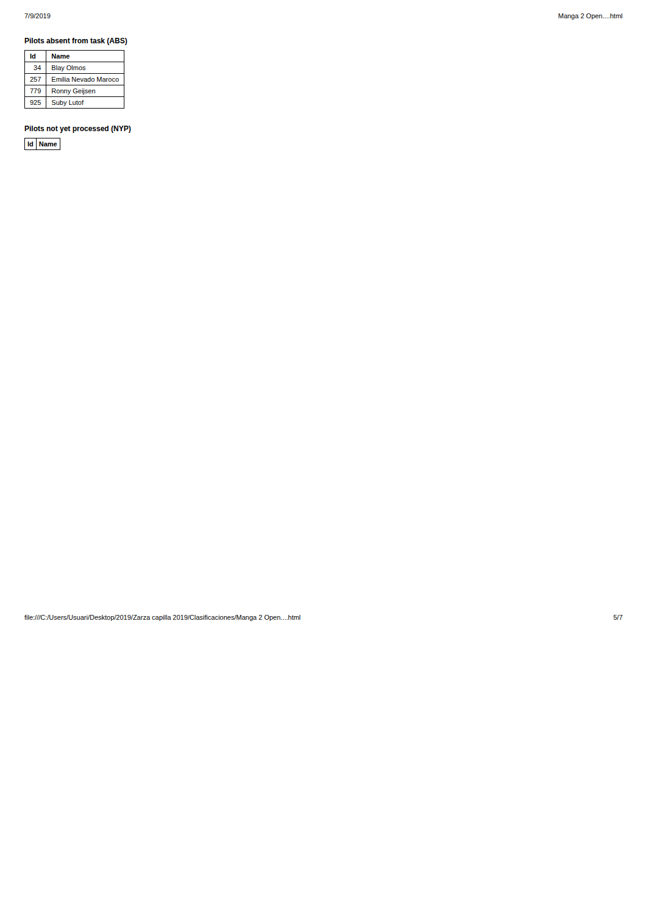7/9/2019 Manga 2 Open....html
Pilots absent from task (ABS)
| Id | Name |
| --- | --- |
| 34 | Blay Olmos |
| 257 | Emilia Nevado Maroco |
| 779 | Ronny Geijsen |
| 925 | Suby Lutof |
Pilots not yet processed (NYP)
| Id | Name |
| --- | --- |
file:///C:/Users/Usuari/Desktop/2019/Zarza capilla 2019/Clasificaciones/Manga 2 Open....html 5/7